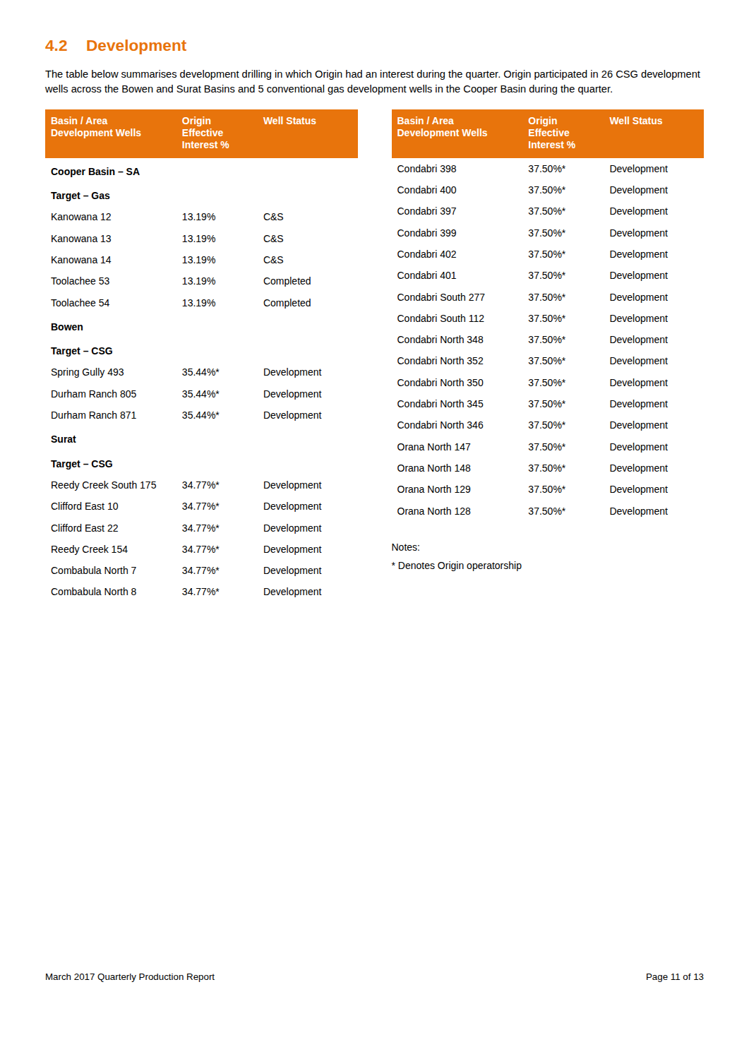4.2 Development
The table below summarises development drilling in which Origin had an interest during the quarter. Origin participated in 26 CSG development wells across the Bowen and Surat Basins and 5 conventional gas development wells in the Cooper Basin during the quarter.
| Basin / Area Development Wells | Origin Effective Interest % | Well Status |
| --- | --- | --- |
| Cooper Basin – SA | | |
| Target – Gas | | |
| Kanowana 12 | 13.19% | C&S |
| Kanowana 13 | 13.19% | C&S |
| Kanowana 14 | 13.19% | C&S |
| Toolachee 53 | 13.19% | Completed |
| Toolachee 54 | 13.19% | Completed |
| Bowen | | |
| Target – CSG | | |
| Spring Gully 493 | 35.44%* | Development |
| Durham Ranch 805 | 35.44%* | Development |
| Durham Ranch 871 | 35.44%* | Development |
| Surat | | |
| Target – CSG | | |
| Reedy Creek South 175 | 34.77%* | Development |
| Clifford East 10 | 34.77%* | Development |
| Clifford East 22 | 34.77%* | Development |
| Reedy Creek 154 | 34.77%* | Development |
| Combabula North 7 | 34.77%* | Development |
| Combabula North 8 | 34.77%* | Development |
| Basin / Area Development Wells | Origin Effective Interest % | Well Status |
| --- | --- | --- |
| Condabri 398 | 37.50%* | Development |
| Condabri 400 | 37.50%* | Development |
| Condabri 397 | 37.50%* | Development |
| Condabri 399 | 37.50%* | Development |
| Condabri 402 | 37.50%* | Development |
| Condabri 401 | 37.50%* | Development |
| Condabri South 277 | 37.50%* | Development |
| Condabri South 112 | 37.50%* | Development |
| Condabri North 348 | 37.50%* | Development |
| Condabri North 352 | 37.50%* | Development |
| Condabri North 350 | 37.50%* | Development |
| Condabri North 345 | 37.50%* | Development |
| Condabri North 346 | 37.50%* | Development |
| Orana North 147 | 37.50%* | Development |
| Orana North 148 | 37.50%* | Development |
| Orana North 129 | 37.50%* | Development |
| Orana North 128 | 37.50%* | Development |
Notes:
* Denotes Origin operatorship
March 2017 Quarterly Production Report Page 11 of 13